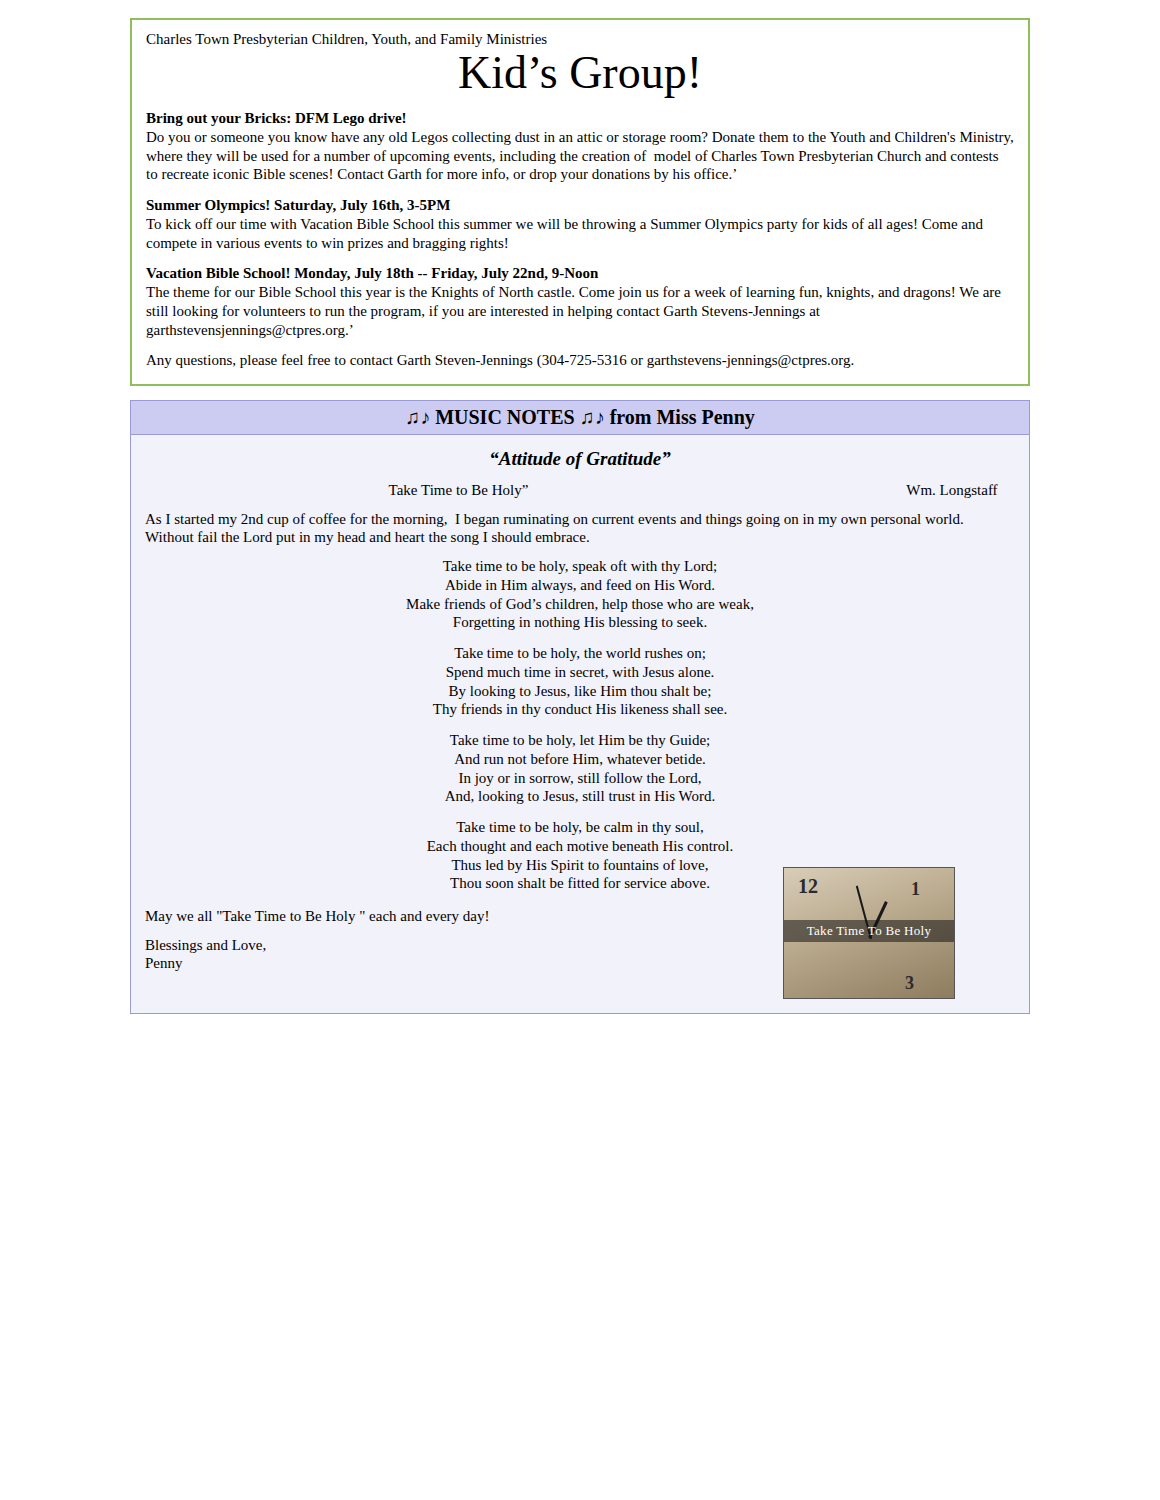Charles Town Presbyterian Children, Youth, and Family Ministries
Kid’s Group!
Bring out your Bricks: DFM Lego drive!
Do you or someone you know have any old Legos collecting dust in an attic or storage room? Donate them to the Youth and Children's Ministry, where they will be used for a number of upcoming events, including the creation of model of Charles Town Presbyterian Church and contests to recreate iconic Bible scenes! Contact Garth for more info, or drop your donations by his office.’
Summer Olympics! Saturday, July 16th, 3-5PM
To kick off our time with Vacation Bible School this summer we will be throwing a Summer Olympics party for kids of all ages! Come and compete in various events to win prizes and bragging rights!
Vacation Bible School! Monday, July 18th -- Friday, July 22nd, 9-Noon
The theme for our Bible School this year is the Knights of North castle. Come join us for a week of learning fun, knights, and dragons! We are still looking for volunteers to run the program, if you are interested in helping contact Garth Stevens-Jennings at garthstevensjennings@ctpres.org.’
Any questions, please feel free to contact Garth Steven-Jennings (304-725-5316 or garthstevens-jennings@ctpres.org.
♫♪ MUSIC NOTES ♫♪ from Miss Penny
“Attitude of Gratitude”
Take Time to Be Holy” Wm. Longstaff
As I started my 2nd cup of coffee for the morning, I began ruminating on current events and things going on in my own personal world. Without fail the Lord put in my head and heart the song I should embrace.
Take time to be holy, speak oft with thy Lord;
Abide in Him always, and feed on His Word.
Make friends of God’s children, help those who are weak,
Forgetting in nothing His blessing to seek.
Take time to be holy, the world rushes on;
Spend much time in secret, with Jesus alone.
By looking to Jesus, like Him thou shalt be;
Thy friends in thy conduct His likeness shall see.
Take time to be holy, let Him be thy Guide;
And run not before Him, whatever betide.
In joy or in sorrow, still follow the Lord,
And, looking to Jesus, still trust in His Word.
Take time to be holy, be calm in thy soul,
Each thought and each motive beneath His control.
Thus led by His Spirit to fountains of love,
Thou soon shalt be fitted for service above.
12 1 3
Take Time To Be Holy
May we all "Take Time to Be Holy " each and every day!
Blessings and Love,
Penny